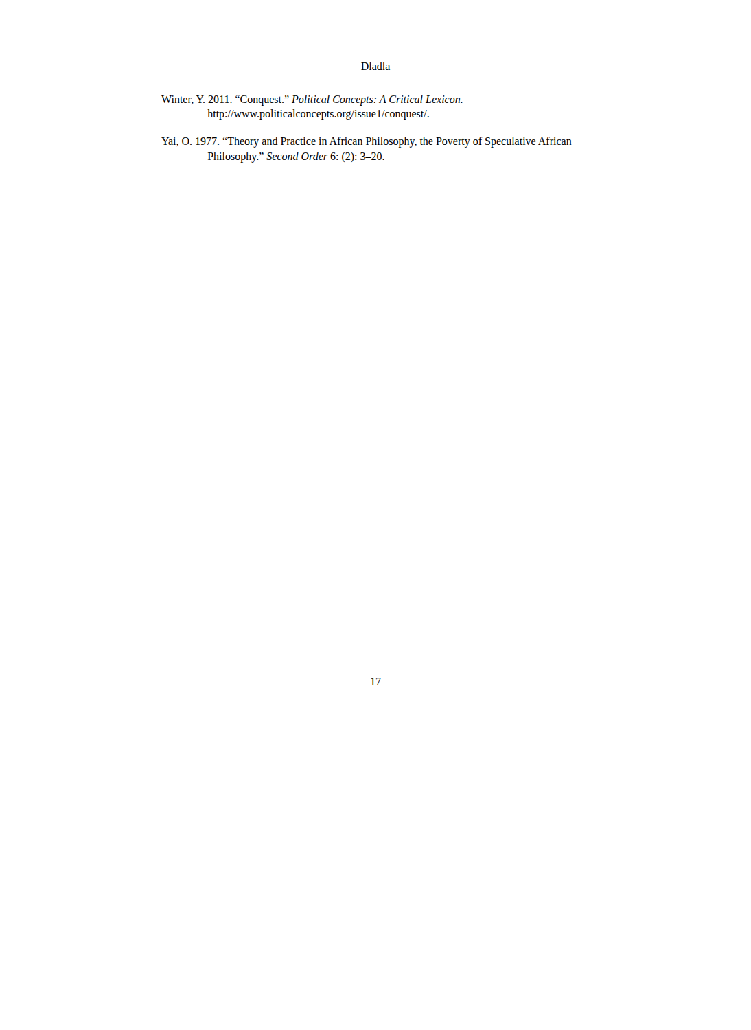Dladla
Winter, Y. 2011. “Conquest.” Political Concepts: A Critical Lexicon. http://www.politicalconcepts.org/issue1/conquest/.
Yai, O. 1977. “Theory and Practice in African Philosophy, the Poverty of Speculative African Philosophy.” Second Order 6: (2): 3–20.
17